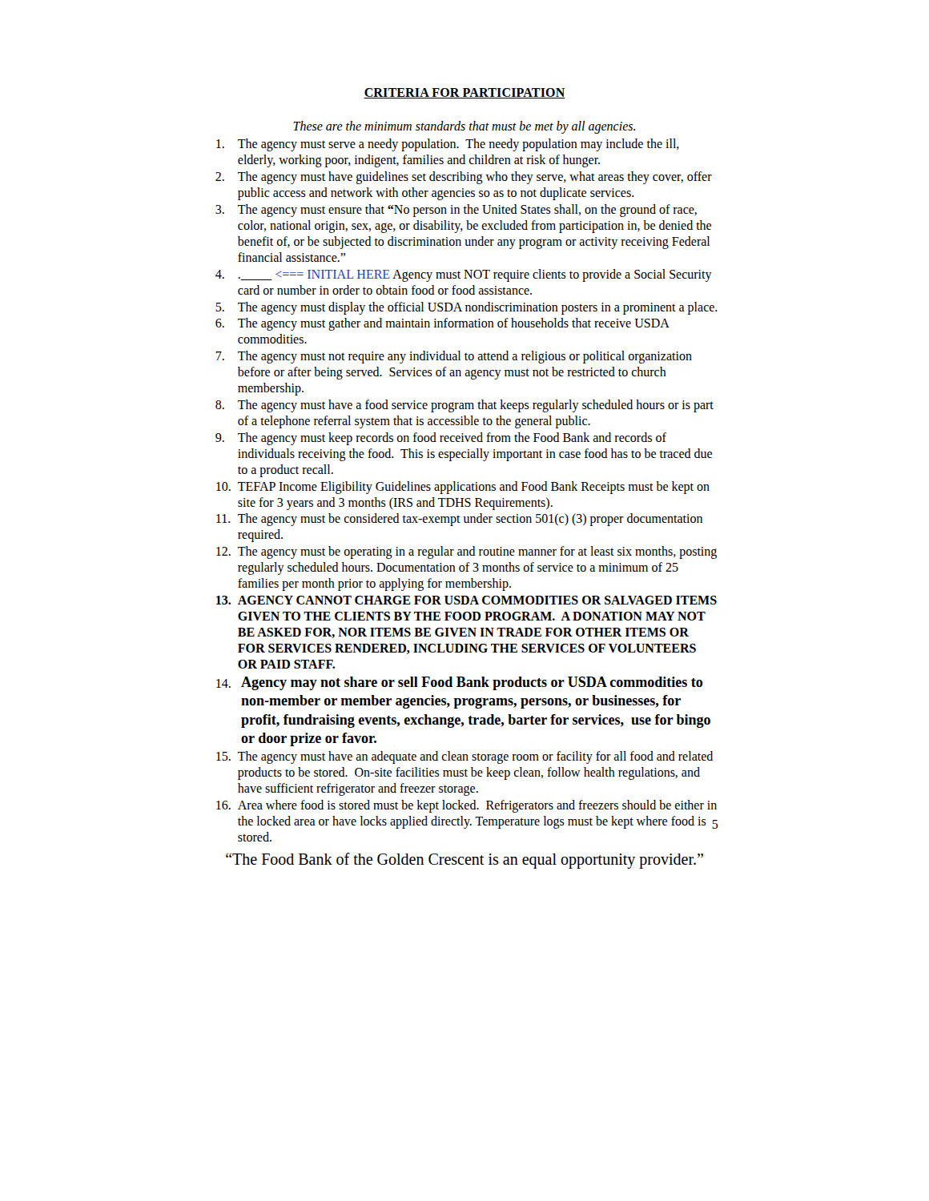CRITERIA FOR PARTICIPATION
These are the minimum standards that must be met by all agencies.
The agency must serve a needy population. The needy population may include the ill, elderly, working poor, indigent, families and children at risk of hunger.
The agency must have guidelines set describing who they serve, what areas they cover, offer public access and network with other agencies so as to not duplicate services.
The agency must ensure that “No person in the United States shall, on the ground of race, color, national origin, sex, age, or disability, be excluded from participation in, be denied the benefit of, or be subjected to discrimination under any program or activity receiving Federal financial assistance.”
. <=== INITIAL HERE Agency must NOT require clients to provide a Social Security card or number in order to obtain food or food assistance.
The agency must display the official USDA nondiscrimination posters in a prominent a place.
The agency must gather and maintain information of households that receive USDA commodities.
The agency must not require any individual to attend a religious or political organization before or after being served. Services of an agency must not be restricted to church membership.
The agency must have a food service program that keeps regularly scheduled hours or is part of a telephone referral system that is accessible to the general public.
The agency must keep records on food received from the Food Bank and records of individuals receiving the food. This is especially important in case food has to be traced due to a product recall.
TEFAP Income Eligibility Guidelines applications and Food Bank Receipts must be kept on site for 3 years and 3 months (IRS and TDHS Requirements).
The agency must be considered tax-exempt under section 501(c) (3) proper documentation required.
The agency must be operating in a regular and routine manner for at least six months, posting regularly scheduled hours. Documentation of 3 months of service to a minimum of 25 families per month prior to applying for membership.
AGENCY CANNOT CHARGE FOR USDA COMMODITIES OR SALVAGED ITEMS GIVEN TO THE CLIENTS BY THE FOOD PROGRAM. A DONATION MAY NOT BE ASKED FOR, NOR ITEMS BE GIVEN IN TRADE FOR OTHER ITEMS OR FOR SERVICES RENDERED, INCLUDING THE SERVICES OF VOLUNTEERS OR PAID STAFF.
Agency may not share or sell Food Bank products or USDA commodities to non-member or member agencies, programs, persons, or businesses, for profit, fundraising events, exchange, trade, barter for services, use for bingo or door prize or favor.
The agency must have an adequate and clean storage room or facility for all food and related products to be stored. On-site facilities must be keep clean, follow health regulations, and have sufficient refrigerator and freezer storage.
Area where food is stored must be kept locked. Refrigerators and freezers should be either in the locked area or have locks applied directly. Temperature logs must be kept where food is stored.
5
“The Food Bank of the Golden Crescent is an equal opportunity provider.”